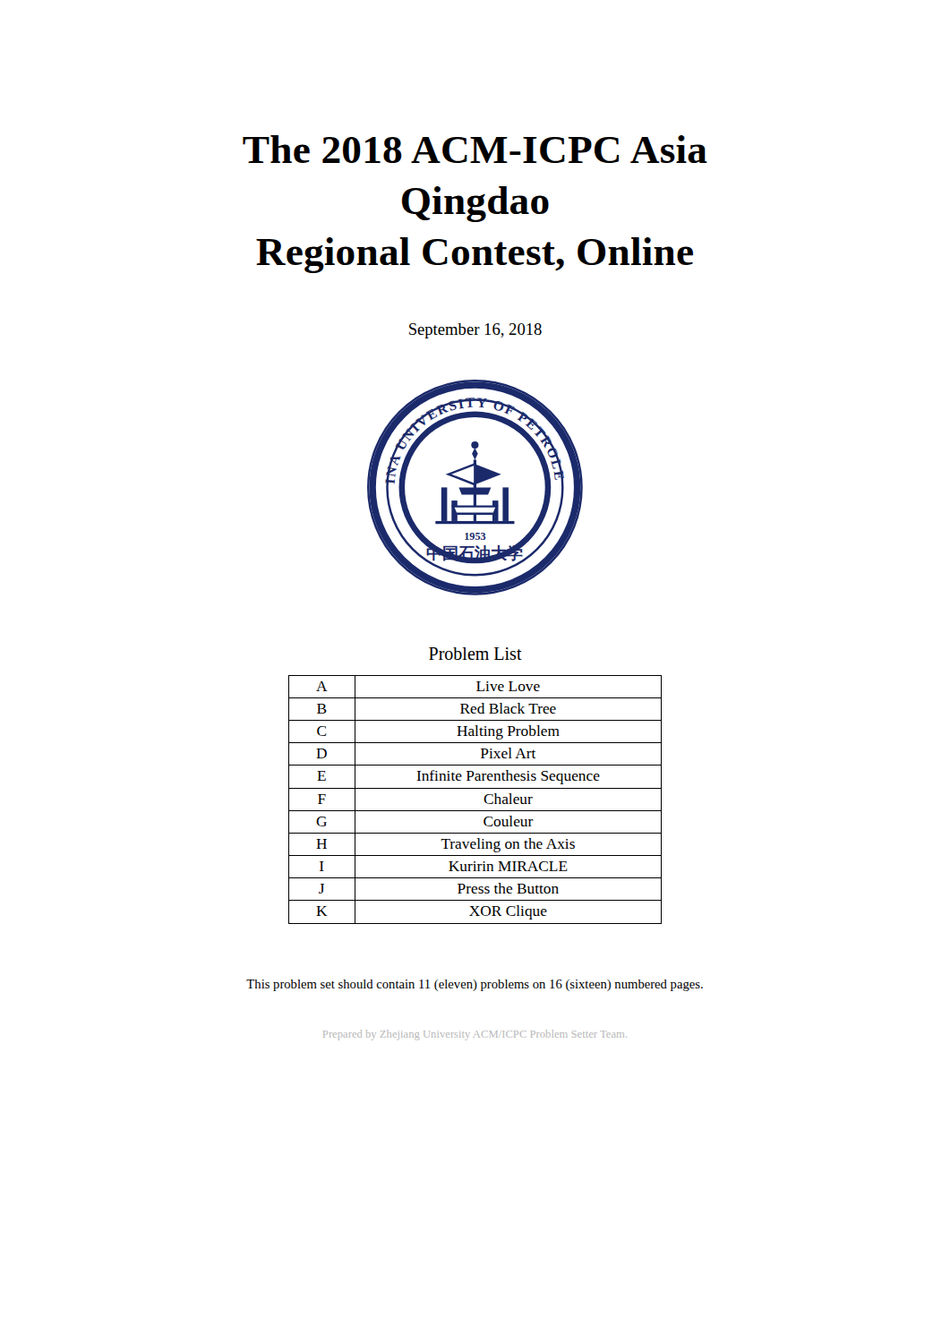The 2018 ACM-ICPC Asia Qingdao
Regional Contest, Online
September 16, 2018
CHINA UNIVERSITY OF PETROLEUM 1953 中国石油大学
Problem List
| A | Live Love |
| B | Red Black Tree |
| C | Halting Problem |
| D | Pixel Art |
| E | Infinite Parenthesis Sequence |
| F | Chaleur |
| G | Couleur |
| H | Traveling on the Axis |
| I | Kuririn MIRACLE |
| J | Press the Button |
| K | XOR Clique |
This problem set should contain 11 (eleven) problems on 16 (sixteen) numbered pages.
Prepared by Zhejiang University ACM/ICPC Problem Setter Team.